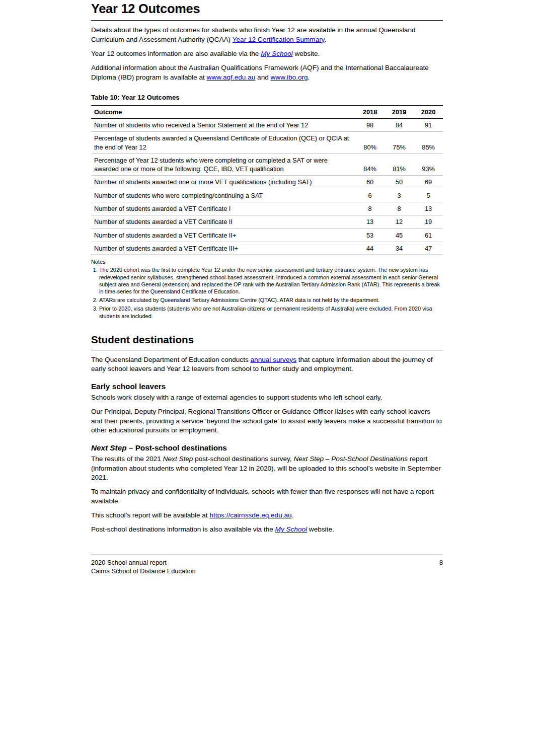Year 12 Outcomes
Details about the types of outcomes for students who finish Year 12 are available in the annual Queensland Curriculum and Assessment Authority (QCAA) Year 12 Certification Summary.
Year 12 outcomes information are also available via the My School website.
Additional information about the Australian Qualifications Framework (AQF) and the International Baccalaureate Diploma (IBD) program is available at www.aqf.edu.au and www.ibo.org.
Table 10: Year 12 Outcomes
| Outcome | 2018 | 2019 | 2020 |
| --- | --- | --- | --- |
| Number of students who received a Senior Statement at the end of Year 12 | 98 | 84 | 91 |
| Percentage of students awarded a Queensland Certificate of Education (QCE) or QCIA at the end of Year 12 | 80% | 75% | 85% |
| Percentage of Year 12 students who were completing or completed a SAT or were awarded one or more of the following: QCE, IBD, VET qualification | 84% | 81% | 93% |
| Number of students awarded one or more VET qualifications (including SAT) | 60 | 50 | 69 |
| Number of students who were completing/continuing a SAT | 6 | 3 | 5 |
| Number of students awarded a VET Certificate I | 8 | 8 | 13 |
| Number of students awarded a VET Certificate II | 13 | 12 | 19 |
| Number of students awarded a VET Certificate II+ | 53 | 45 | 61 |
| Number of students awarded a VET Certificate III+ | 44 | 34 | 47 |
Notes
The 2020 cohort was the first to complete Year 12 under the new senior assessment and tertiary entrance system. The new system has redeveloped senior syllabuses, strengthened school-based assessment, introduced a common external assessment in each senior General subject area and General (extension) and replaced the OP rank with the Australian Tertiary Admission Rank (ATAR). This represents a break in time-series for the Queensland Certificate of Education.
ATARs are calculated by Queensland Tertiary Admissions Centre (QTAC). ATAR data is not held by the department.
Prior to 2020, visa students (students who are not Australian citizens or permanent residents of Australia) were excluded. From 2020 visa students are included.
Student destinations
The Queensland Department of Education conducts annual surveys that capture information about the journey of early school leavers and Year 12 leavers from school to further study and employment.
Early school leavers
Schools work closely with a range of external agencies to support students who left school early.
Our Principal, Deputy Principal, Regional Transitions Officer or Guidance Officer liaises with early school leavers and their parents, providing a service ‘beyond the school gate’ to assist early leavers make a successful transition to other educational pursuits or employment.
Next Step – Post-school destinations
The results of the 2021 Next Step post-school destinations survey, Next Step – Post-School Destinations report (information about students who completed Year 12 in 2020), will be uploaded to this school’s website in September 2021.
To maintain privacy and confidentiality of individuals, schools with fewer than five responses will not have a report available.
This school’s report will be available at https://cairnssde.eq.edu.au.
Post-school destinations information is also available via the My School website.
2020 School annual report Cairns School of Distance Education
8